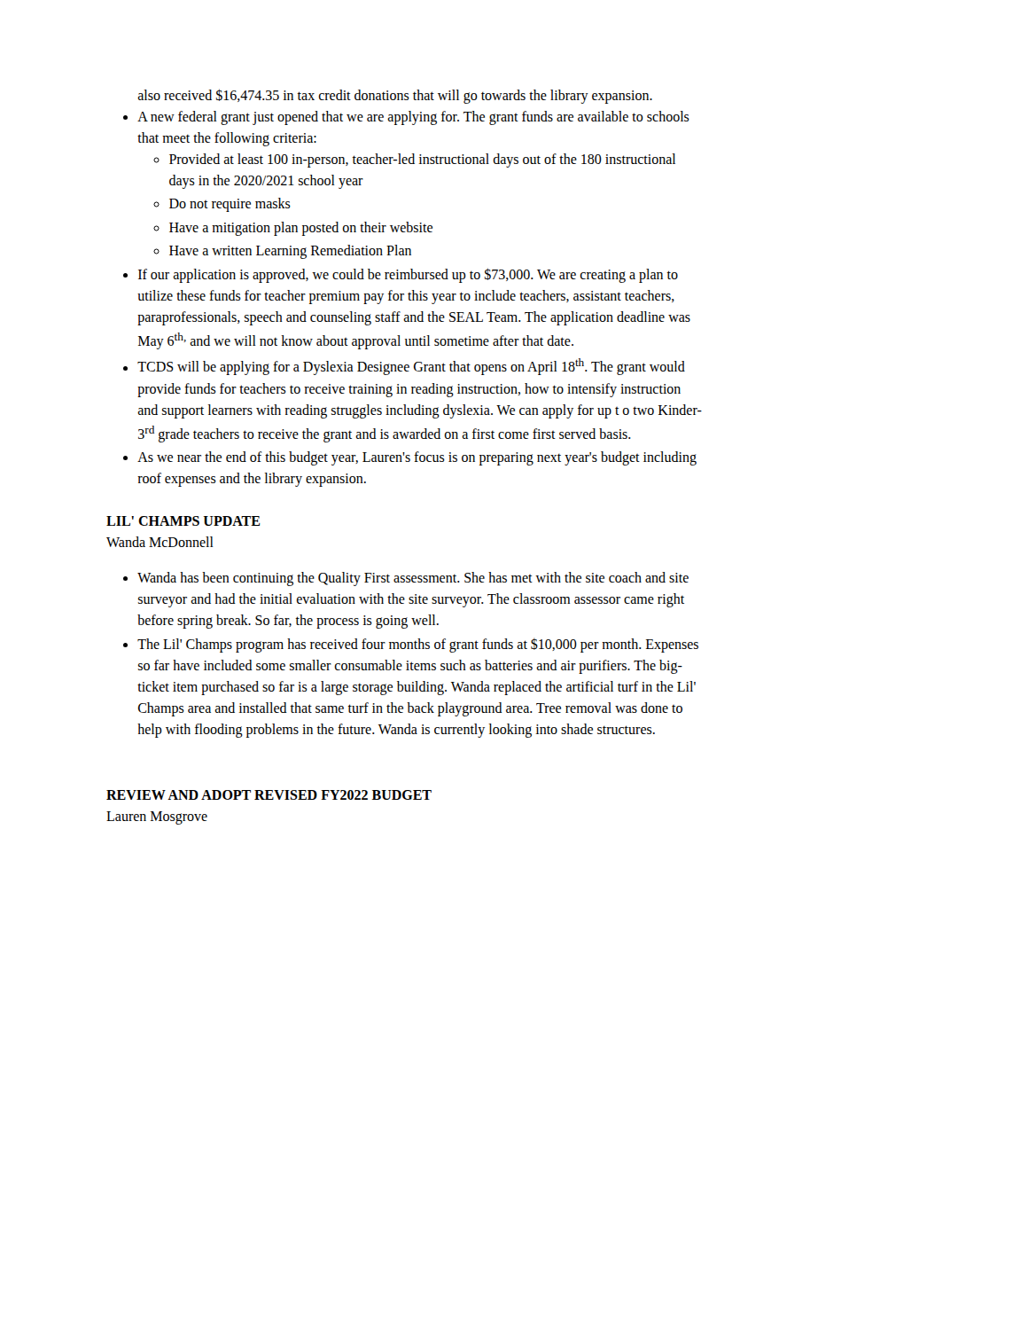also received $16,474.35 in tax credit donations that will go towards the library expansion.
A new federal grant just opened that we are applying for. The grant funds are available to schools that meet the following criteria:
Provided at least 100 in-person, teacher-led instructional days out of the 180 instructional days in the 2020/2021 school year
Do not require masks
Have a mitigation plan posted on their website
Have a written Learning Remediation Plan
If our application is approved, we could be reimbursed up to $73,000. We are creating a plan to utilize these funds for teacher premium pay for this year to include teachers, assistant teachers, paraprofessionals, speech and counseling staff and the SEAL Team. The application deadline was May 6th, and we will not know about approval until sometime after that date.
TCDS will be applying for a Dyslexia Designee Grant that opens on April 18th. The grant would provide funds for teachers to receive training in reading instruction, how to intensify instruction and support learners with reading struggles including dyslexia. We can apply for up t o two Kinder-3rd grade teachers to receive the grant and is awarded on a first come first served basis.
As we near the end of this budget year, Lauren's focus is on preparing next year's budget including roof expenses and the library expansion.
Lil' Champs Update
Wanda McDonnell
Wanda has been continuing the Quality First assessment. She has met with the site coach and site surveyor and had the initial evaluation with the site surveyor. The classroom assessor came right before spring break. So far, the process is going well.
The Lil' Champs program has received four months of grant funds at $10,000 per month. Expenses so far have included some smaller consumable items such as batteries and air purifiers. The big-ticket item purchased so far is a large storage building. Wanda replaced the artificial turf in the Lil' Champs area and installed that same turf in the back playground area. Tree removal was done to help with flooding problems in the future. Wanda is currently looking into shade structures.
Review and Adopt Revised FY2022 Budget
Lauren Mosgrove